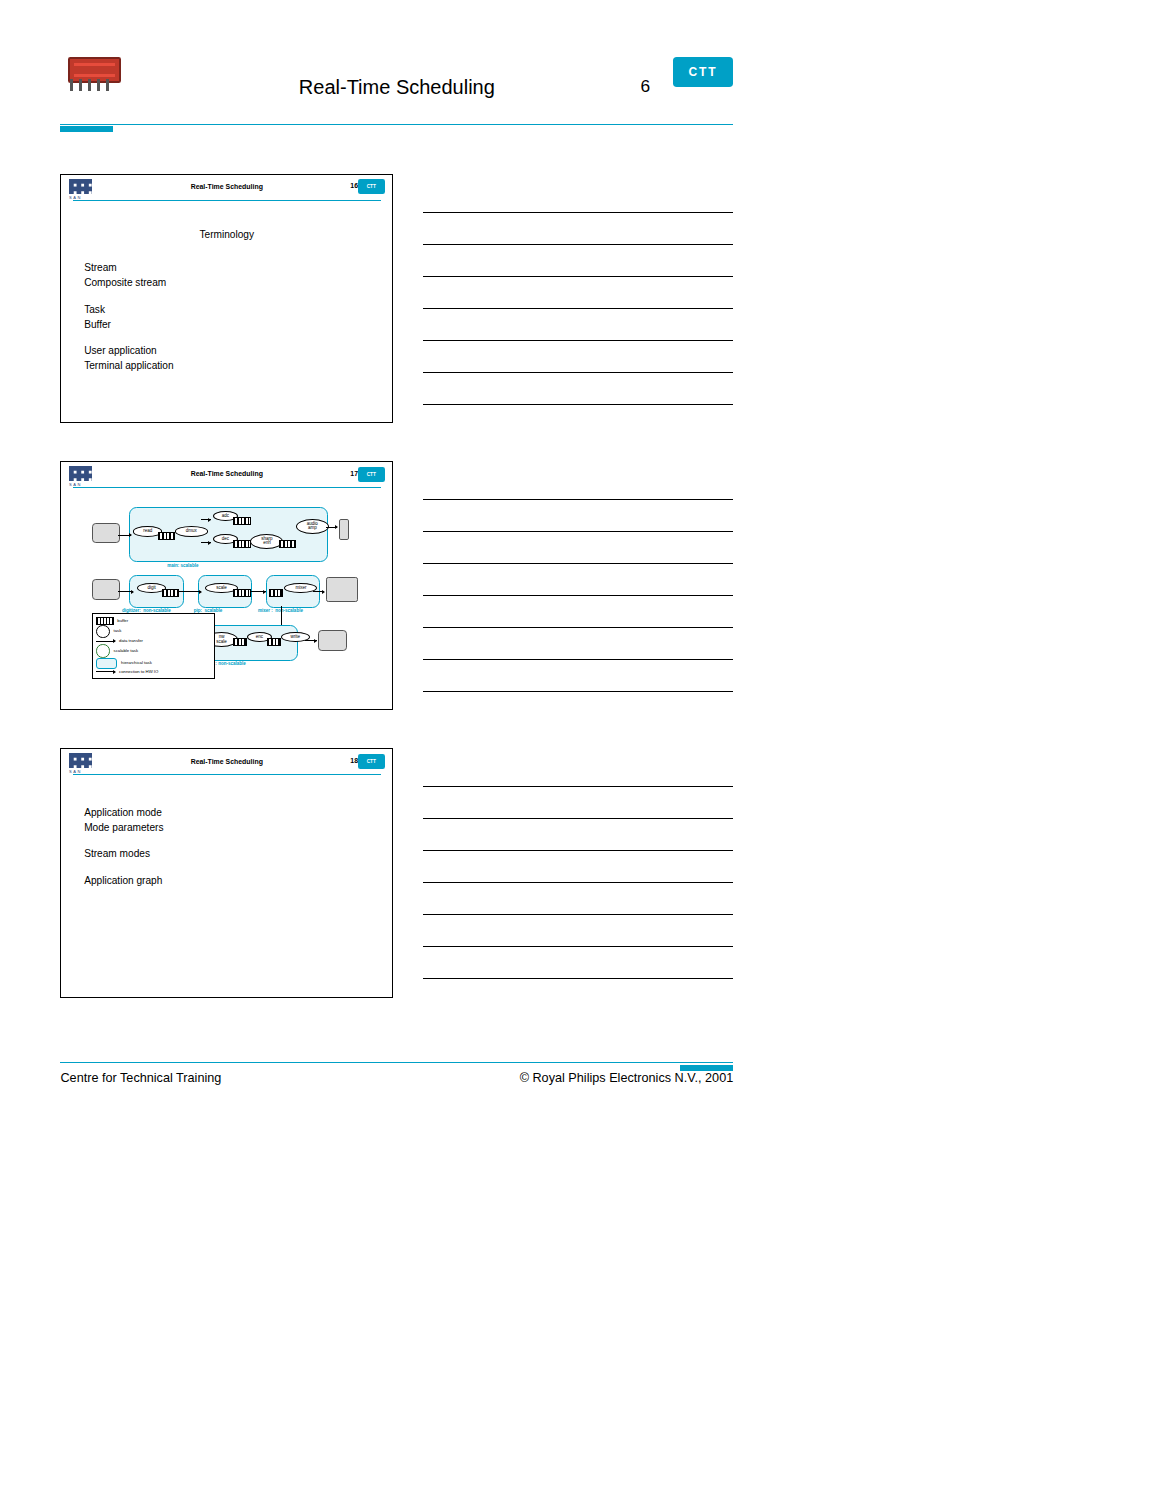Real-Time Scheduling
6
CTT
SAN
Real-Time Scheduling
16
CTT
Terminology
Stream
Composite stream
Task
Buffer
User application
Terminal application
SAN
Real-Time Scheduling
17
CTT
main: scalable
read
dmux
adc
dec
sharp
enh
audio
amp
digitizer: non-scalable
digit
pip: scalable
scale
mixer : non-scalable
mixer
disk : non-scalable
nw
scale
enc
write
buffer
task
data transfer
scalable task
hierarchical task
connection to HW IO
SAN
Real-Time Scheduling
18
CTT
Application mode
Mode parameters
Stream modes
Application graph
Centre for Technical Training
© Royal Philips Electronics N.V., 2001